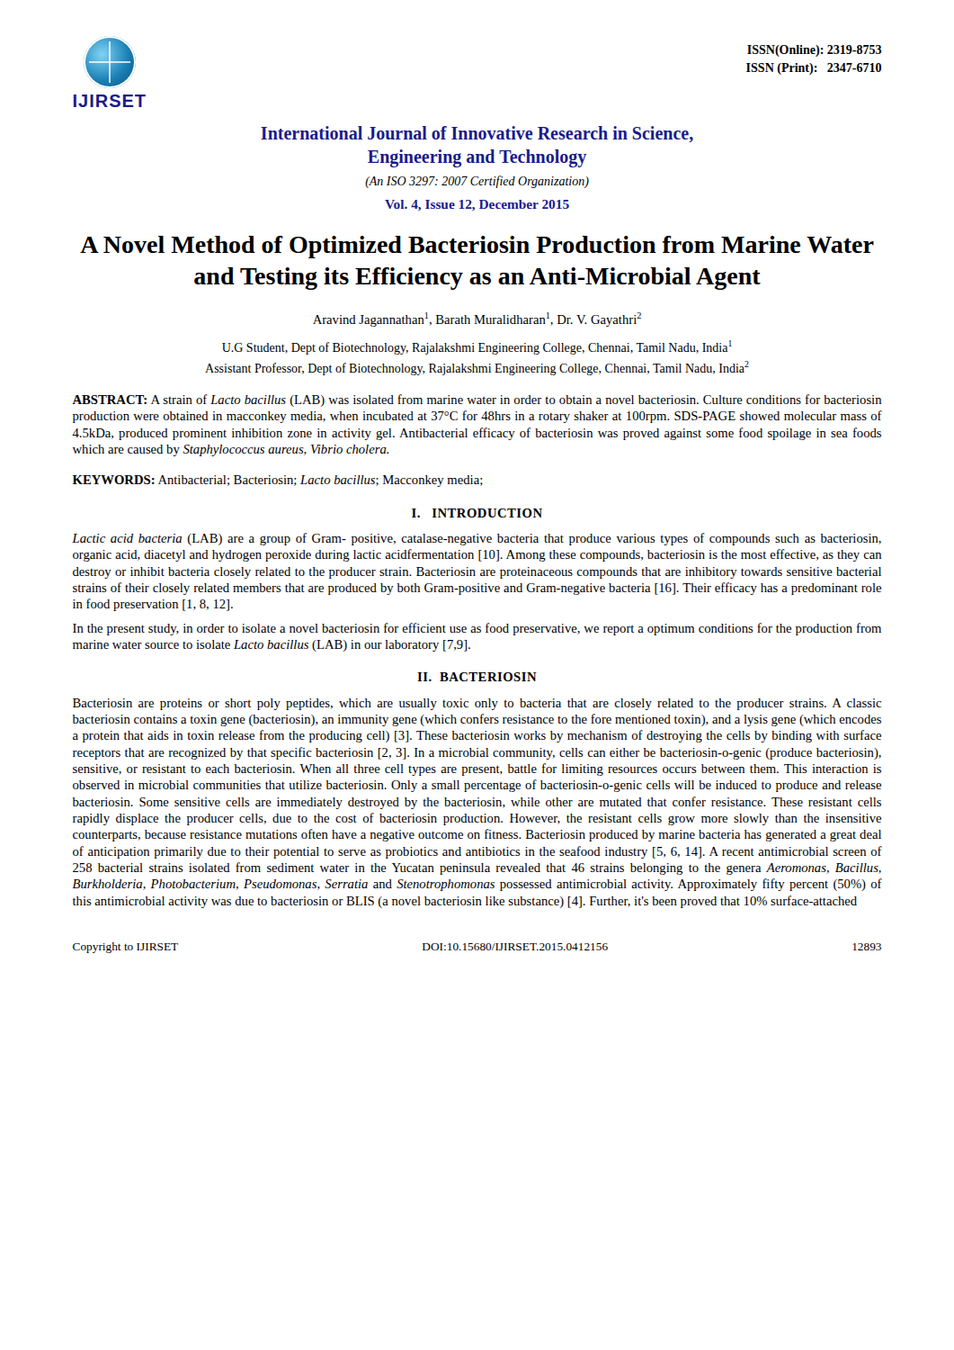IJ IRSET
ISSN(Online): 2319-8753
ISSN (Print): 2347-6710
International Journal of Innovative Research in Science,
Engineering and Technology
(An ISO 3297: 2007 Certified Organization)
Vol. 4, Issue 12, December 2015
A Novel Method of Optimized Bacteriosin Production from Marine Water and Testing its Efficiency as an Anti-Microbial Agent
Aravind Jagannathan1, Barath Muralidharan1, Dr. V. Gayathri2
U.G Student, Dept of Biotechnology, Rajalakshmi Engineering College, Chennai, Tamil Nadu, India1
Assistant Professor, Dept of Biotechnology, Rajalakshmi Engineering College, Chennai, Tamil Nadu, India2
ABSTRACT: A strain of Lacto bacillus (LAB) was isolated from marine water in order to obtain a novel bacteriosin. Culture conditions for bacteriosin production were obtained in macconkey media, when incubated at 37°C for 48hrs in a rotary shaker at 100rpm. SDS-PAGE showed molecular mass of 4.5kDa, produced prominent inhibition zone in activity gel. Antibacterial efficacy of bacteriosin was proved against some food spoilage in sea foods which are caused by Staphylococcus aureus, Vibrio cholera.
KEYWORDS: Antibacterial; Bacteriosin; Lacto bacillus; Macconkey media;
I. INTRODUCTION
Lactic acid bacteria (LAB) are a group of Gram- positive, catalase-negative bacteria that produce various types of compounds such as bacteriosin, organic acid, diacetyl and hydrogen peroxide during lactic acidfermentation [10]. Among these compounds, bacteriosin is the most effective, as they can destroy or inhibit bacteria closely related to the producer strain. Bacteriosin are proteinaceous compounds that are inhibitory towards sensitive bacterial strains of their closely related members that are produced by both Gram-positive and Gram-negative bacteria [16]. Their efficacy has a predominant role in food preservation [1, 8, 12].
In the present study, in order to isolate a novel bacteriosin for efficient use as food preservative, we report a optimum conditions for the production from marine water source to isolate Lacto bacillus (LAB) in our laboratory [7,9].
II. BACTERIOSIN
Bacteriosin are proteins or short poly peptides, which are usually toxic only to bacteria that are closely related to the producer strains. A classic bacteriosin contains a toxin gene (bacteriosin), an immunity gene (which confers resistance to the fore mentioned toxin), and a lysis gene (which encodes a protein that aids in toxin release from the producing cell) [3]. These bacteriosin works by mechanism of destroying the cells by binding with surface receptors that are recognized by that specific bacteriosin [2, 3]. In a microbial community, cells can either be bacteriosin-o-genic (produce bacteriosin), sensitive, or resistant to each bacteriosin. When all three cell types are present, battle for limiting resources occurs between them. This interaction is observed in microbial communities that utilize bacteriosin. Only a small percentage of bacteriosin-o-genic cells will be induced to produce and release bacteriosin. Some sensitive cells are immediately destroyed by the bacteriosin, while other are mutated that confer resistance. These resistant cells rapidly displace the producer cells, due to the cost of bacteriosin production. However, the resistant cells grow more slowly than the insensitive counterparts, because resistance mutations often have a negative outcome on fitness. Bacteriosin produced by marine bacteria has generated a great deal of anticipation primarily due to their potential to serve as probiotics and antibiotics in the seafood industry [5, 6, 14]. A recent antimicrobial screen of 258 bacterial strains isolated from sediment water in the Yucatan peninsula revealed that 46 strains belonging to the genera Aeromonas, Bacillus, Burkholderia, Photobacterium, Pseudomonas, Serratia and Stenotrophomonas possessed antimicrobial activity. Approximately fifty percent (50%) of this antimicrobial activity was due to bacteriosin or BLIS (a novel bacteriosin like substance) [4]. Further, it's been proved that 10% surface-attached
Copyright to IJIRSET
DOI:10.15680/IJIRSET.2015.0412156
12893